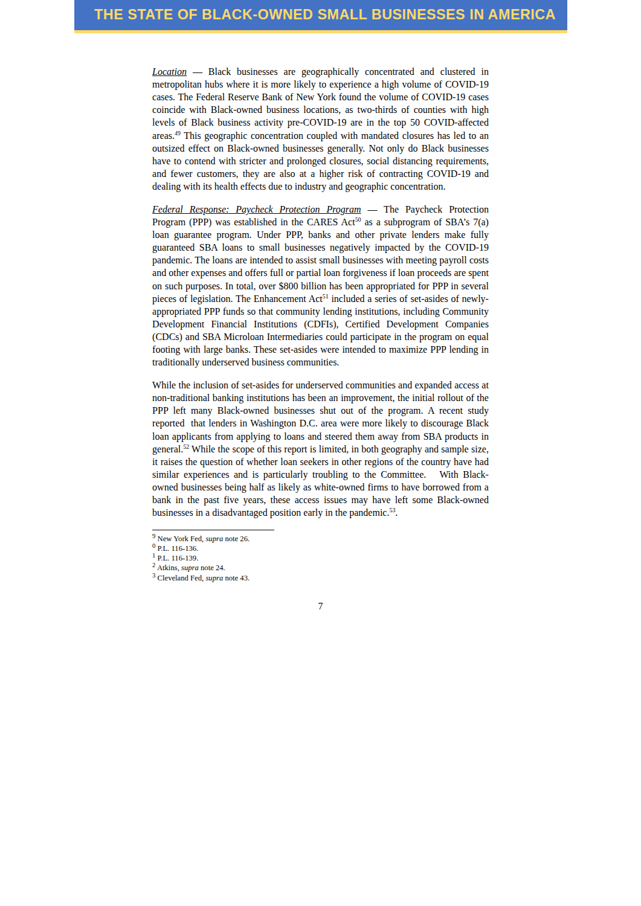The State of Black-Owned Small Businesses in America
Location — Black businesses are geographically concentrated and clustered in metropolitan hubs where it is more likely to experience a high volume of COVID-19 cases. The Federal Reserve Bank of New York found the volume of COVID-19 cases coincide with Black-owned business locations, as two-thirds of counties with high levels of Black business activity pre-COVID-19 are in the top 50 COVID-affected areas.49 This geographic concentration coupled with mandated closures has led to an outsized effect on Black-owned businesses generally. Not only do Black businesses have to contend with stricter and prolonged closures, social distancing requirements, and fewer customers, they are also at a higher risk of contracting COVID-19 and dealing with its health effects due to industry and geographic concentration.
Federal Response: Paycheck Protection Program — The Paycheck Protection Program (PPP) was established in the CARES Act50 as a subprogram of SBA’s 7(a) loan guarantee program. Under PPP, banks and other private lenders make fully guaranteed SBA loans to small businesses negatively impacted by the COVID-19 pandemic. The loans are intended to assist small businesses with meeting payroll costs and other expenses and offers full or partial loan forgiveness if loan proceeds are spent on such purposes. In total, over $800 billion has been appropriated for PPP in several pieces of legislation. The Enhancement Act51 included a series of set-asides of newly-appropriated PPP funds so that community lending institutions, including Community Development Financial Institutions (CDFIs), Certified Development Companies (CDCs) and SBA Microloan Intermediaries could participate in the program on equal footing with large banks. These set-asides were intended to maximize PPP lending in traditionally underserved business communities.
While the inclusion of set-asides for underserved communities and expanded access at non-traditional banking institutions has been an improvement, the initial rollout of the PPP left many Black-owned businesses shut out of the program. A recent study reported that lenders in Washington D.C. area were more likely to discourage Black loan applicants from applying to loans and steered them away from SBA products in general.52 While the scope of this report is limited, in both geography and sample size, it raises the question of whether loan seekers in other regions of the country have had similar experiences and is particularly troubling to the Committee. With Black-owned businesses being half as likely as white-owned firms to have borrowed from a bank in the past five years, these access issues may have left some Black-owned businesses in a disadvantaged position early in the pandemic.53.
9 New York Fed, supra note 26.
0 P.L. 116-136.
1 P.L. 116-139.
2 Atkins, supra note 24.
3 Cleveland Fed, supra note 43.
7